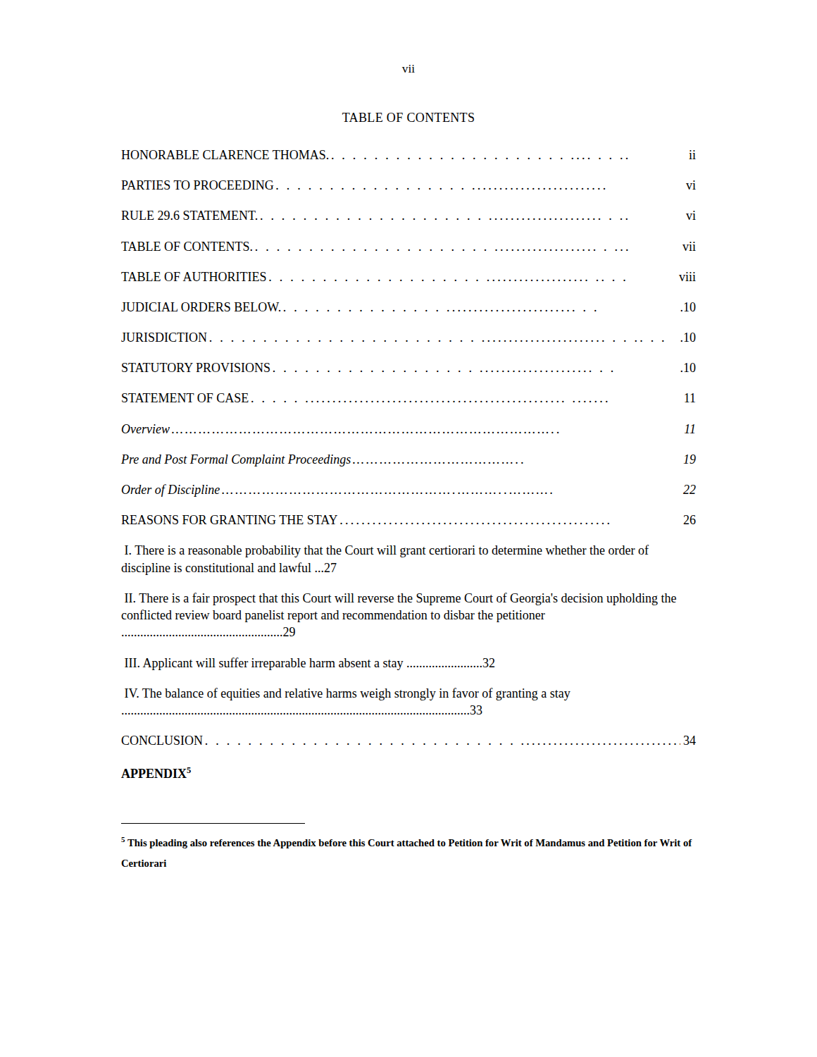vii
TABLE OF CONTENTS
HONORABLE CLARENCE THOMAS. . . . . . . . . . . . . . . . . . . . . . . .... . . .. ii
PARTIES TO PROCEEDING . . . . . . . . . . . . . . . . . . ......................... vi
RULE 29.6 STATEMENT. . . . . . . . . . . . . . . . . . . . . . ..................... . .. vi
TABLE OF CONTENTS. . . . . . . . . . . . . . . . . . . . . . . ................... . ... vii
TABLE OF AUTHORITIES . . . . . . . . . . . . . . . . . . . . ................... .. . . viii
JUDICIAL ORDERS BELOW. . . . . . . . . . . . . . . . ........................ . . .10
JURISDICTION . . . . . . . . . . . . . . . . . . . . . . . . . ....................... . . .. . . .10
STATUTORY PROVISIONS . . . . . . . . . . . . . . . . . . . ..................... . . .10
STATEMENT OF CASE . . . . . ................................................ ....... 11
Overview ………………………………………………………………………….. 11
Pre and Post Formal Complaint Proceedings ……………………………….. 19
Order of Discipline …………………………………………….………..………. 22
REASONS FOR GRANTING THE STAY .................................................. 26
I. There is a reasonable probability that the Court will grant certiorari to determine whether the order of discipline is constitutional and lawful ...27
II. There is a fair prospect that this Court will reverse the Supreme Court of Georgia's decision upholding the conflicted review board panelist report and recommendation to disbar the petitioner ...................................................29
III. Applicant will suffer irreparable harm absent a stay ........................32
IV. The balance of equities and relative harms weigh strongly in favor of granting a stay ..............................................................................................................33
CONCLUSION . . . . . . . . . . . . . . . . . . . . . . . . . . . . . .............................. 34
APPENDIX5
5 This pleading also references the Appendix before this Court attached to Petition for Writ of Mandamus and Petition for Writ of Certiorari